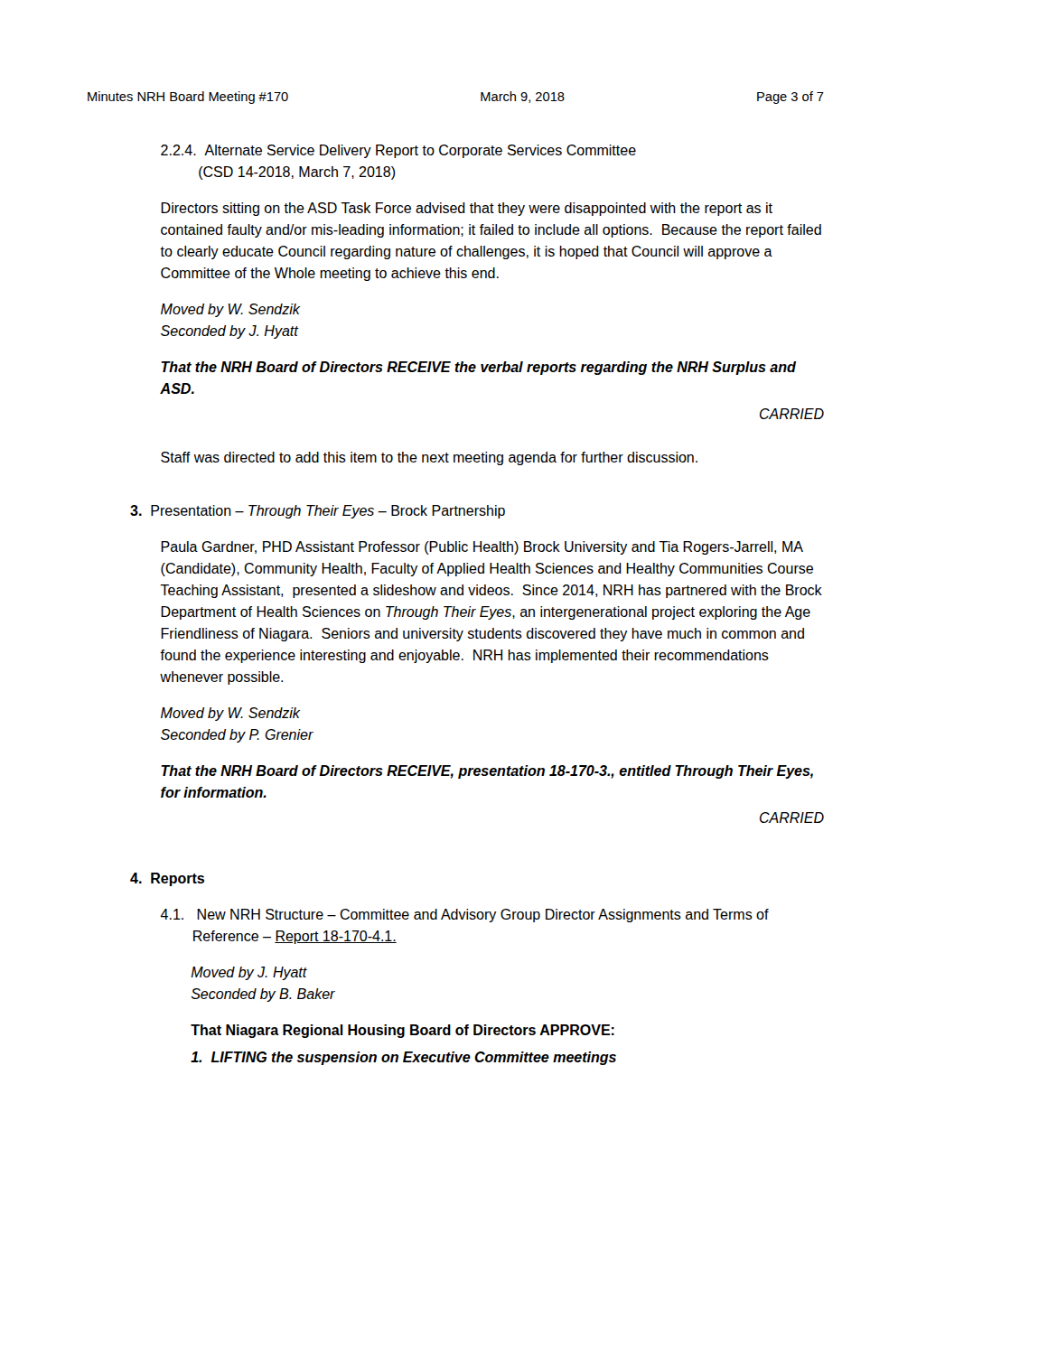Minutes NRH Board Meeting #170
March 9, 2018
Page 3 of 7
2.2.4. Alternate Service Delivery Report to Corporate Services Committee
(CSD 14-2018, March 7, 2018)
Directors sitting on the ASD Task Force advised that they were disappointed with the report as it contained faulty and/or mis-leading information; it failed to include all options. Because the report failed to clearly educate Council regarding nature of challenges, it is hoped that Council will approve a Committee of the Whole meeting to achieve this end.
Moved by W. Sendzik
Seconded by J. Hyatt
That the NRH Board of Directors RECEIVE the verbal reports regarding the NRH Surplus and ASD.
CARRIED
Staff was directed to add this item to the next meeting agenda for further discussion.
3. Presentation – Through Their Eyes – Brock Partnership
Paula Gardner, PHD Assistant Professor (Public Health) Brock University and Tia Rogers-Jarrell, MA (Candidate), Community Health, Faculty of Applied Health Sciences and Healthy Communities Course Teaching Assistant, presented a slideshow and videos. Since 2014, NRH has partnered with the Brock Department of Health Sciences on Through Their Eyes, an intergenerational project exploring the Age Friendliness of Niagara. Seniors and university students discovered they have much in common and found the experience interesting and enjoyable. NRH has implemented their recommendations whenever possible.
Moved by W. Sendzik
Seconded by P. Grenier
That the NRH Board of Directors RECEIVE, presentation 18-170-3., entitled Through Their Eyes, for information.
CARRIED
4. Reports
4.1. New NRH Structure – Committee and Advisory Group Director Assignments and Terms of Reference – Report 18-170-4.1.
Moved by J. Hyatt
Seconded by B. Baker
That Niagara Regional Housing Board of Directors APPROVE:
1. LIFTING the suspension on Executive Committee meetings